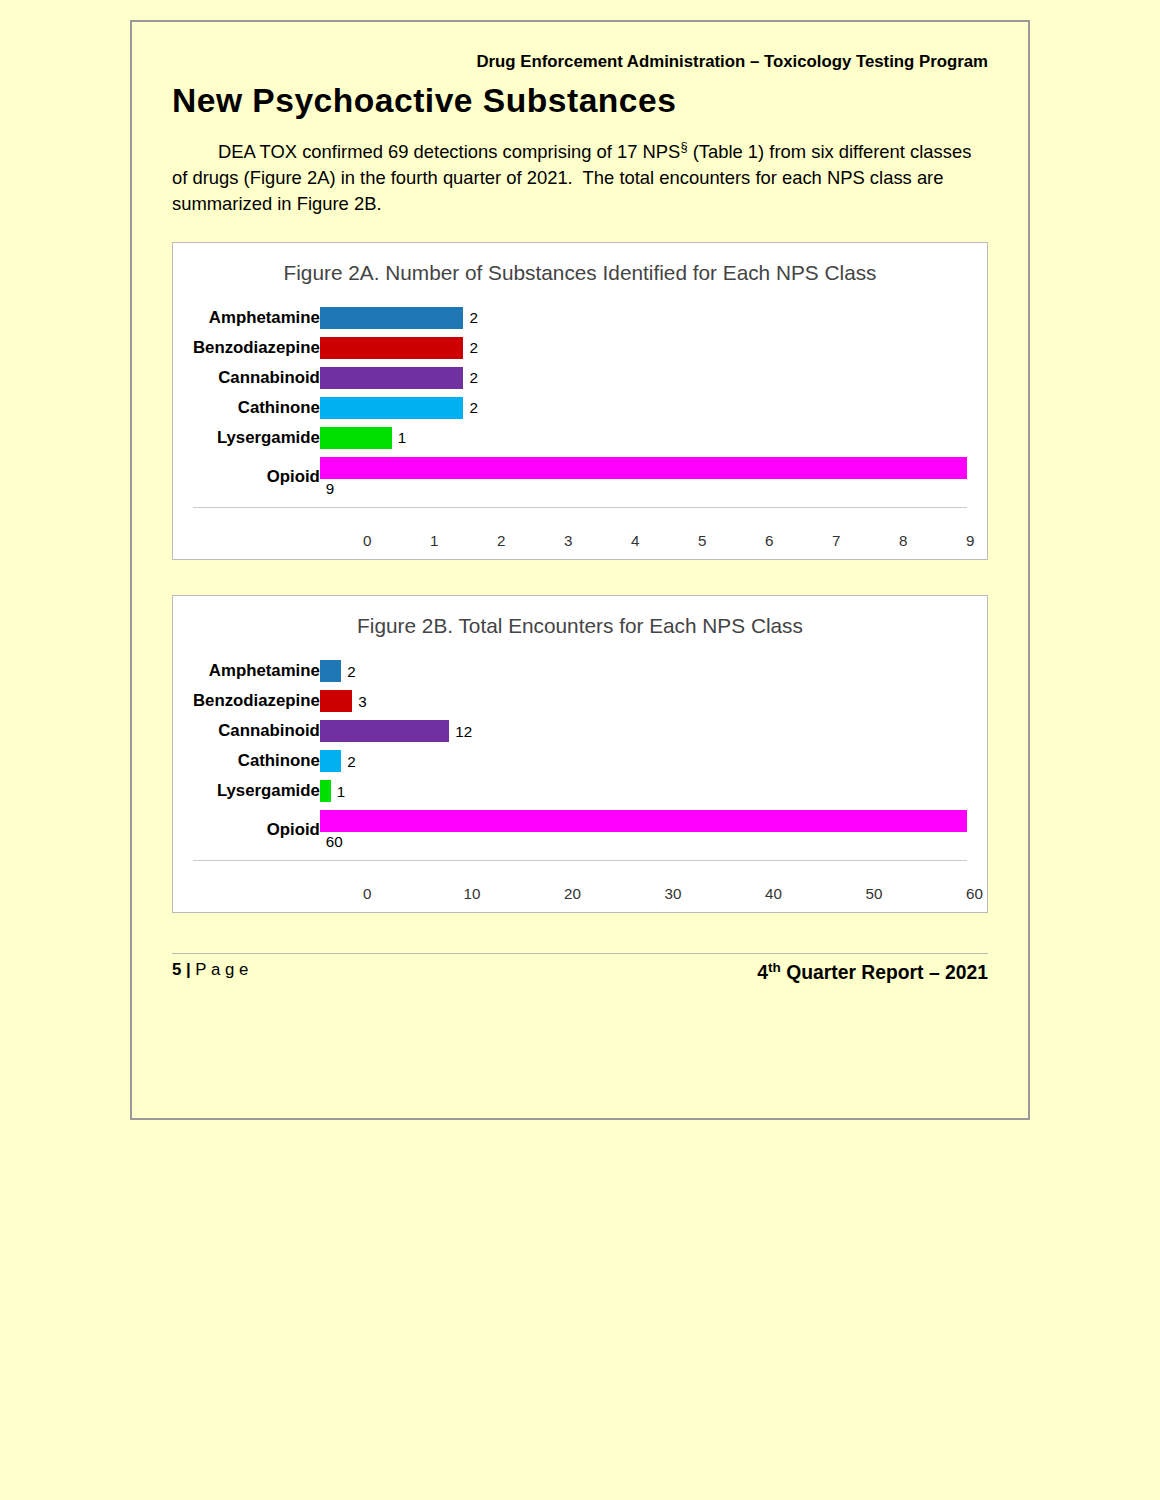Drug Enforcement Administration – Toxicology Testing Program
New Psychoactive Substances
DEA TOX confirmed 69 detections comprising of 17 NPS§ (Table 1) from six different classes of drugs (Figure 2A) in the fourth quarter of 2021. The total encounters for each NPS class are summarized in Figure 2B.
Figure 2A. Number of Substances Identified for Each NPS Class
| Amphetamine | 2 |
| Benzodiazepine | 2 |
| Cannabinoid | 2 |
| Cathinone | 2 |
| Lysergamide | 1 |
| Opioid | 9 |
0123456789
Figure 2B. Total Encounters for Each NPS Class
| Amphetamine | 2 |
| Benzodiazepine | 3 |
| Cannabinoid | 12 |
| Cathinone | 2 |
| Lysergamide | 1 |
| Opioid | 60 |
0102030405060
5 | P a g e 4th Quarter Report – 2021